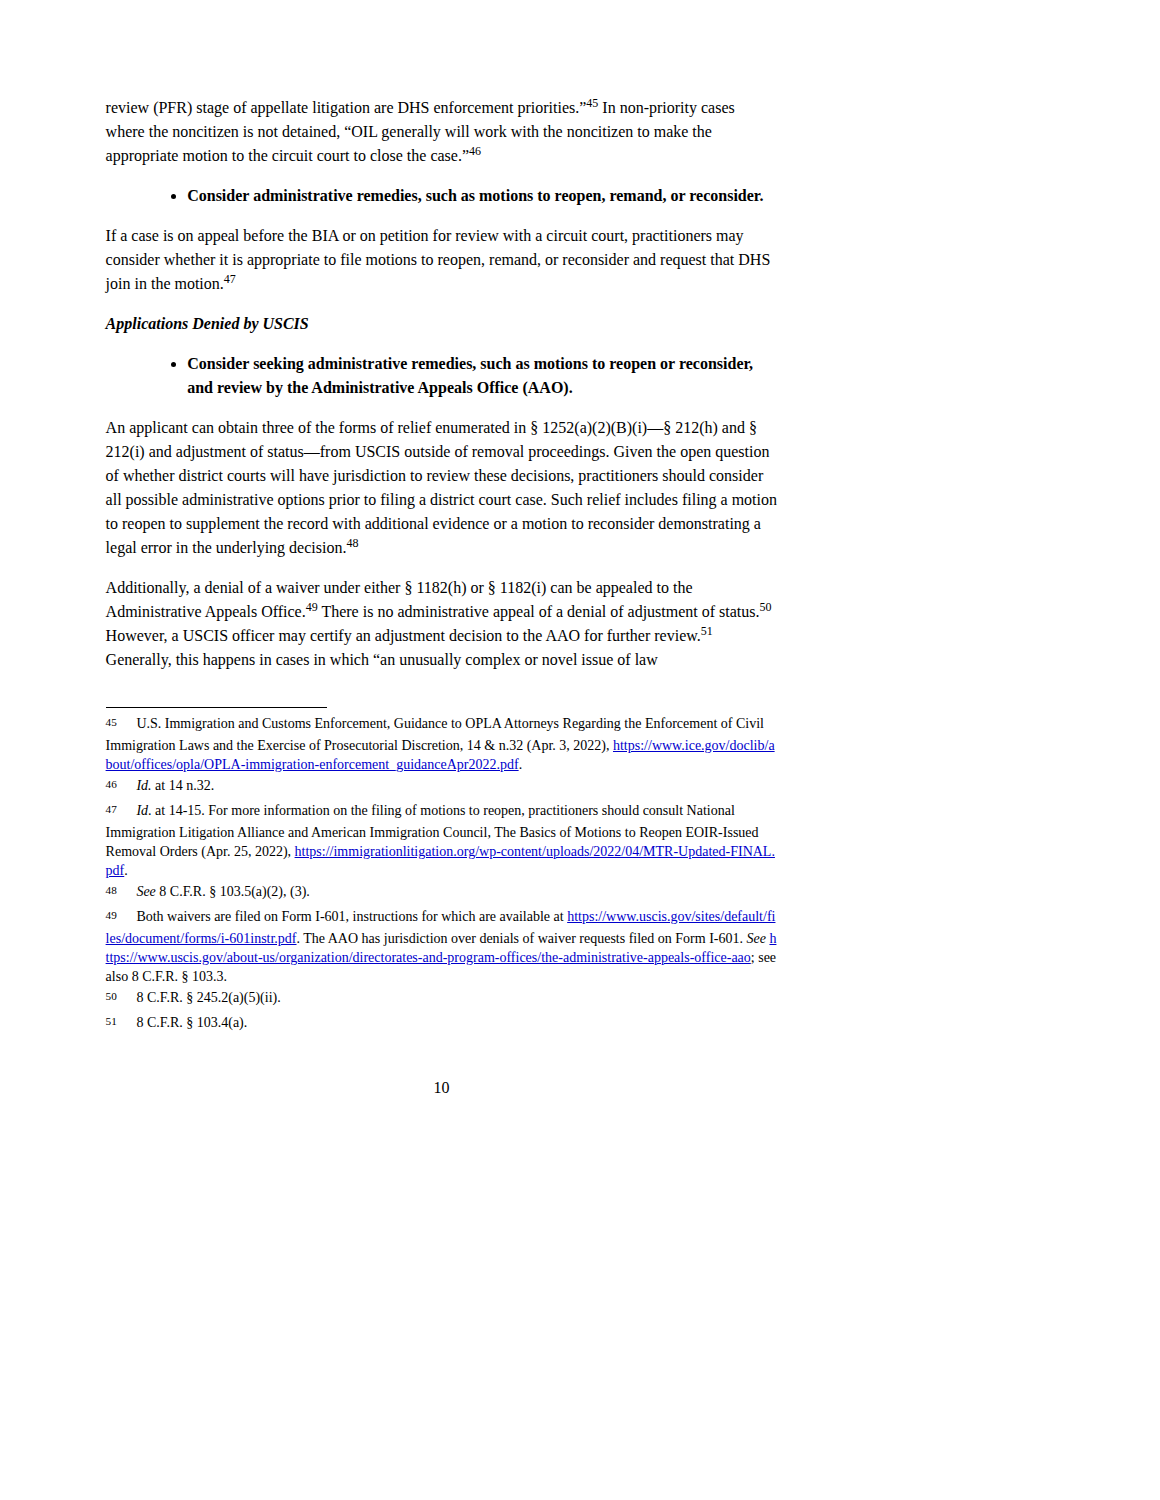review (PFR) stage of appellate litigation are DHS enforcement priorities.”45 In non-priority cases where the noncitizen is not detained, “OIL generally will work with the noncitizen to make the appropriate motion to the circuit court to close the case.”46
Consider administrative remedies, such as motions to reopen, remand, or reconsider.
If a case is on appeal before the BIA or on petition for review with a circuit court, practitioners may consider whether it is appropriate to file motions to reopen, remand, or reconsider and request that DHS join in the motion.47
Applications Denied by USCIS
Consider seeking administrative remedies, such as motions to reopen or reconsider, and review by the Administrative Appeals Office (AAO).
An applicant can obtain three of the forms of relief enumerated in § 1252(a)(2)(B)(i)—§ 212(h) and § 212(i) and adjustment of status—from USCIS outside of removal proceedings. Given the open question of whether district courts will have jurisdiction to review these decisions, practitioners should consider all possible administrative options prior to filing a district court case. Such relief includes filing a motion to reopen to supplement the record with additional evidence or a motion to reconsider demonstrating a legal error in the underlying decision.48
Additionally, a denial of a waiver under either § 1182(h) or § 1182(i) can be appealed to the Administrative Appeals Office.49 There is no administrative appeal of a denial of adjustment of status.50 However, a USCIS officer may certify an adjustment decision to the AAO for further review.51 Generally, this happens in cases in which “an unusually complex or novel issue of law
45 U.S. Immigration and Customs Enforcement, Guidance to OPLA Attorneys Regarding the Enforcement of Civil Immigration Laws and the Exercise of Prosecutorial Discretion, 14 & n.32 (Apr. 3, 2022), https://www.ice.gov/doclib/about/offices/opla/OPLA-immigration-enforcement_guidanceApr2022.pdf.
46 Id. at 14 n.32.
47 Id. at 14-15. For more information on the filing of motions to reopen, practitioners should consult National Immigration Litigation Alliance and American Immigration Council, The Basics of Motions to Reopen EOIR-Issued Removal Orders (Apr. 25, 2022), https://immigrationlitigation.org/wp-content/uploads/2022/04/MTR-Updated-FINAL.pdf.
48 See 8 C.F.R. § 103.5(a)(2), (3).
49 Both waivers are filed on Form I-601, instructions for which are available at https://www.uscis.gov/sites/default/files/document/forms/i-601instr.pdf. The AAO has jurisdiction over denials of waiver requests filed on Form I-601. See https://www.uscis.gov/about-us/organization/directorates-and-program-offices/the-administrative-appeals-office-aao; see also 8 C.F.R. § 103.3.
508 C.F.R. § 245.2(a)(5)(ii).
518 C.F.R. § 103.4(a).
10